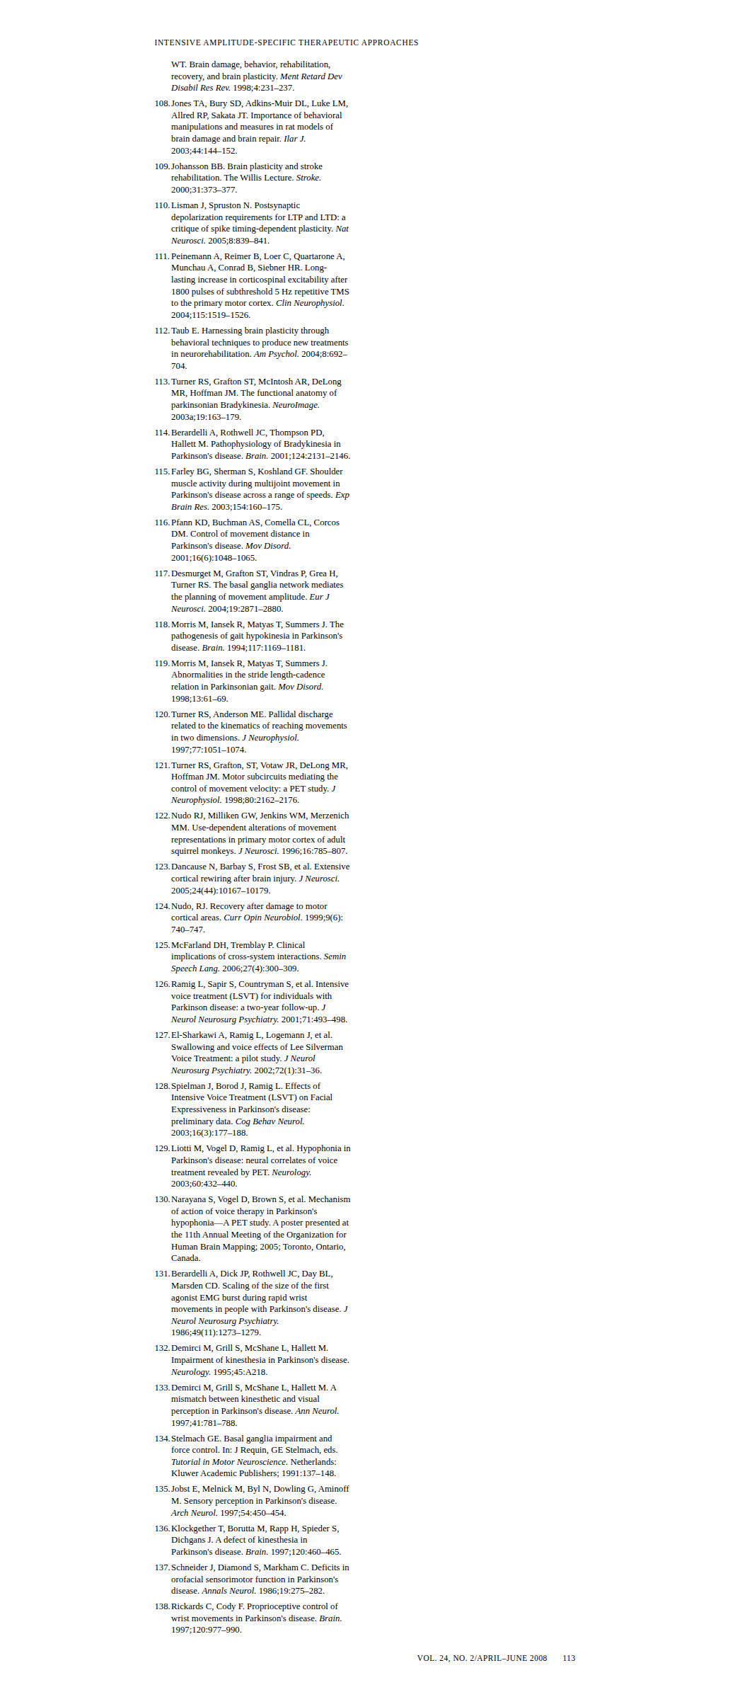Intensive Amplitude-Specific Therapeutic Approaches
WT. Brain damage, behavior, rehabilitation, recovery, and brain plasticity. Ment Retard Dev Disabil Res Rev. 1998;4:231–237.
108. Jones TA, Bury SD, Adkins-Muir DL, Luke LM, Allred RP, Sakata JT. Importance of behavioral manipulations and measures in rat models of brain damage and brain repair. Ilar J. 2003;44:144–152.
109. Johansson BB. Brain plasticity and stroke rehabilitation. The Willis Lecture. Stroke. 2000;31:373–377.
110. Lisman J, Spruston N. Postsynaptic depolarization requirements for LTP and LTD: a critique of spike timing-dependent plasticity. Nat Neurosci. 2005;8:839–841.
111. Peinemann A, Reimer B, Loer C, Quartarone A, Munchau A, Conrad B, Siebner HR. Long-lasting increase in corticospinal excitability after 1800 pulses of subthreshold 5 Hz repetitive TMS to the primary motor cortex. Clin Neurophysiol. 2004;115:1519–1526.
112. Taub E. Harnessing brain plasticity through behavioral techniques to produce new treatments in neurorehabilitation. Am Psychol. 2004;8:692–704.
113. Turner RS, Grafton ST, McIntosh AR, DeLong MR, Hoffman JM. The functional anatomy of parkinsonian Bradykinesia. NeuroImage. 2003a;19:163–179.
114. Berardelli A, Rothwell JC, Thompson PD, Hallett M. Pathophysiology of Bradykinesia in Parkinson's disease. Brain. 2001;124:2131–2146.
115. Farley BG, Sherman S, Koshland GF. Shoulder muscle activity during multijoint movement in Parkinson's disease across a range of speeds. Exp Brain Res. 2003;154:160–175.
116. Pfann KD, Buchman AS, Comella CL, Corcos DM. Control of movement distance in Parkinson's disease. Mov Disord. 2001;16(6):1048–1065.
117. Desmurget M, Grafton ST, Vindras P, Grea H, Turner RS. The basal ganglia network mediates the planning of movement amplitude. Eur J Neurosci. 2004;19:2871–2880.
118. Morris M, Iansek R, Matyas T, Summers J. The pathogenesis of gait hypokinesia in Parkinson's disease. Brain. 1994;117:1169–1181.
119. Morris M, Iansek R, Matyas T, Summers J. Abnormalities in the stride length-cadence relation in Parkinsonian gait. Mov Disord. 1998;13:61–69.
120. Turner RS, Anderson ME. Pallidal discharge related to the kinematics of reaching movements in two dimensions. J Neurophysiol. 1997;77:1051–1074.
121. Turner RS, Grafton, ST, Votaw JR, DeLong MR, Hoffman JM. Motor subcircuits mediating the control of movement velocity: a PET study. J Neurophysiol. 1998;80:2162–2176.
122. Nudo RJ, Milliken GW, Jenkins WM, Merzenich MM. Use-dependent alterations of movement representations in primary motor cortex of adult squirrel monkeys. J Neurosci. 1996;16:785–807.
123. Dancause N, Barbay S, Frost SB, et al. Extensive cortical rewiring after brain injury. J Neurosci. 2005;24(44):10167–10179.
124. Nudo, RJ. Recovery after damage to motor cortical areas. Curr Opin Neurobiol. 1999;9(6): 740–747.
125. McFarland DH, Tremblay P. Clinical implications of cross-system interactions. Semin Speech Lang. 2006;27(4):300–309.
126. Ramig L, Sapir S, Countryman S, et al. Intensive voice treatment (LSVT) for individuals with Parkinson disease: a two-year follow-up. J Neurol Neurosurg Psychiatry. 2001;71:493–498.
127. El-Sharkawi A, Ramig L, Logemann J, et al. Swallowing and voice effects of Lee Silverman Voice Treatment: a pilot study. J Neurol Neurosurg Psychiatry. 2002;72(1):31–36.
128. Spielman J, Borod J, Ramig L. Effects of Intensive Voice Treatment (LSVT) on Facial Expressiveness in Parkinson's disease: preliminary data. Cog Behav Neurol. 2003;16(3):177–188.
129. Liotti M, Vogel D, Ramig L, et al. Hypophonia in Parkinson's disease: neural correlates of voice treatment revealed by PET. Neurology. 2003;60:432–440.
130. Narayana S, Vogel D, Brown S, et al. Mechanism of action of voice therapy in Parkinson's hypophonia—A PET study. A poster presented at the 11th Annual Meeting of the Organization for Human Brain Mapping; 2005; Toronto, Ontario, Canada.
131. Berardelli A, Dick JP, Rothwell JC, Day BL, Marsden CD. Scaling of the size of the first agonist EMG burst during rapid wrist movements in people with Parkinson's disease. J Neurol Neurosurg Psychiatry. 1986;49(11):1273–1279.
132. Demirci M, Grill S, McShane L, Hallett M. Impairment of kinesthesia in Parkinson's disease. Neurology. 1995;45:A218.
133. Demirci M, Grill S, McShane L, Hallett M. A mismatch between kinesthetic and visual perception in Parkinson's disease. Ann Neurol. 1997;41:781–788.
134. Stelmach GE. Basal ganglia impairment and force control. In: J Requin, GE Stelmach, eds. Tutorial in Motor Neuroscience. Netherlands: Kluwer Academic Publishers; 1991:137–148.
135. Jobst E, Melnick M, Byl N, Dowling G, Aminoff M. Sensory perception in Parkinson's disease. Arch Neurol. 1997;54:450–454.
136. Klockgether T, Borutta M, Rapp H, Spieder S, Dichgans J. A defect of kinesthesia in Parkinson's disease. Brain. 1997;120:460–465.
137. Schneider J, Diamond S, Markham C. Deficits in orofacial sensorimotor function in Parkinson's disease. Annals Neurol. 1986;19:275–282.
138. Rickards C, Cody F. Proprioceptive control of wrist movements in Parkinson's disease. Brain. 1997;120:977–990.
Vol. 24, No. 2/April–June 2008 113